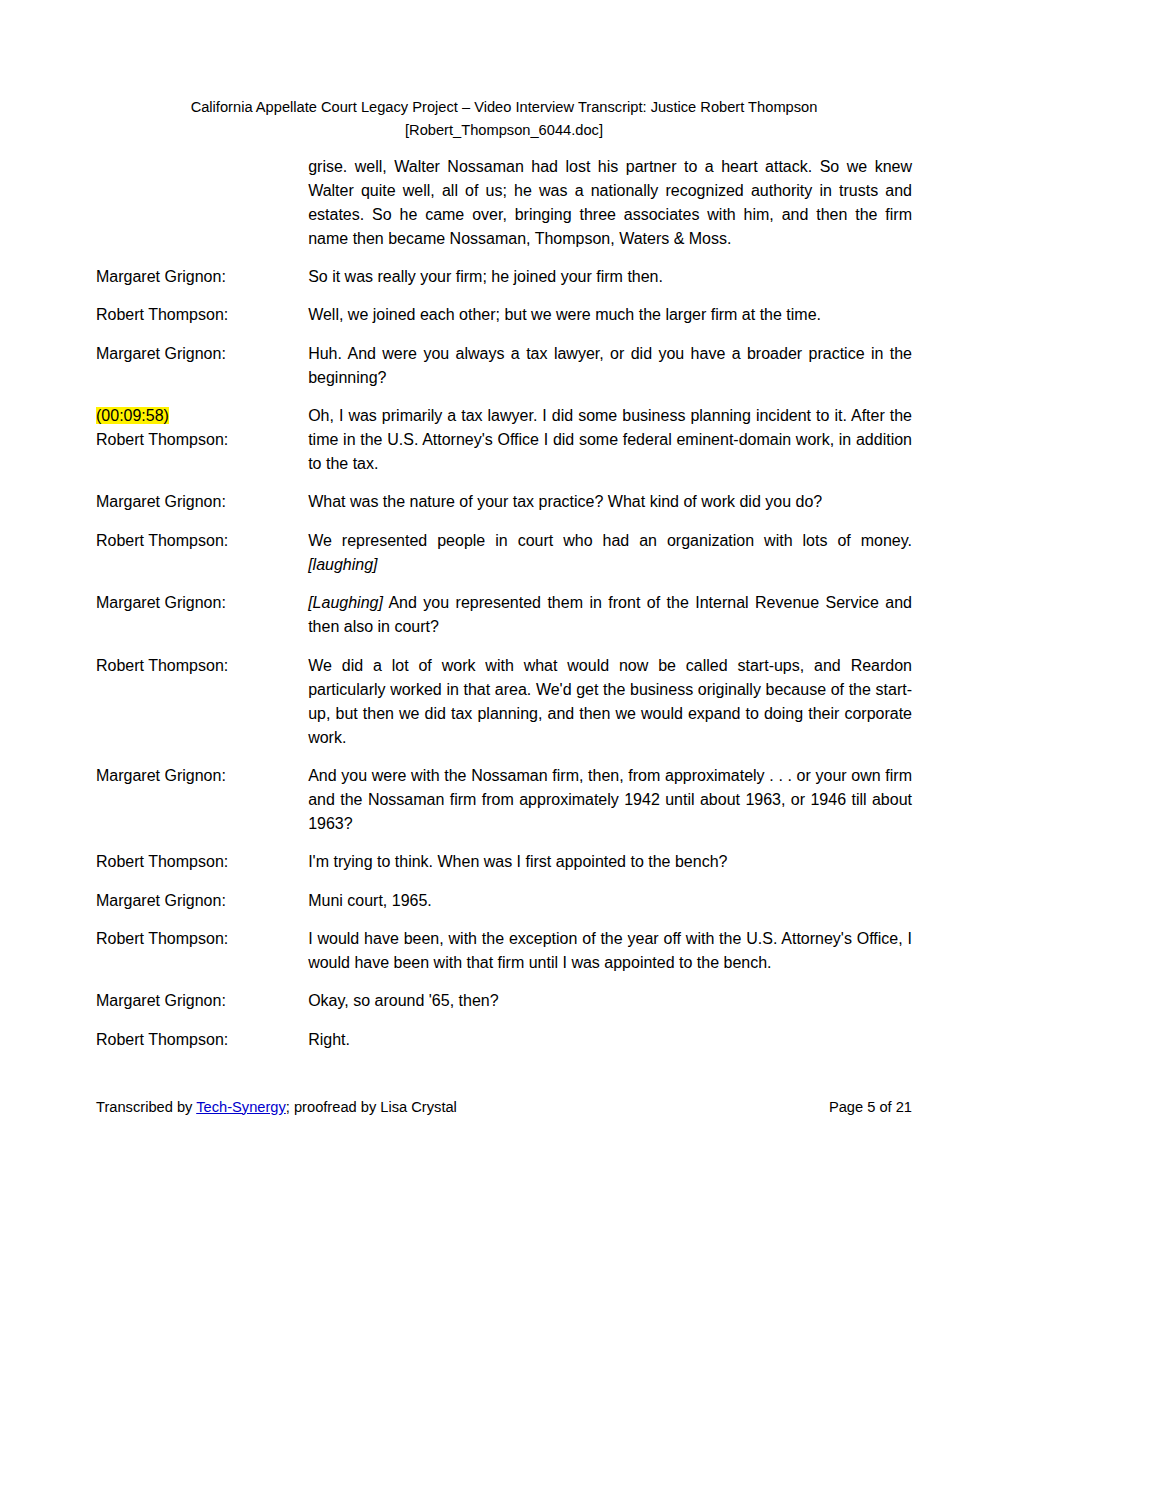California Appellate Court Legacy Project – Video Interview Transcript: Justice Robert Thompson [Robert_Thompson_6044.doc]
| | grise. well, Walter Nossaman had lost his partner to a heart attack. So we knew Walter quite well, all of us; he was a nationally recognized authority in trusts and estates. So he came over, bringing three associates with him, and then the firm name then became Nossaman, Thompson, Waters & Moss. |
| Margaret Grignon: | So it was really your firm; he joined your firm then. |
| Robert Thompson: | Well, we joined each other; but we were much the larger firm at the time. |
| Margaret Grignon: | Huh. And were you always a tax lawyer, or did you have a broader practice in the beginning? |
| (00:09:58) Robert Thompson: | Oh, I was primarily a tax lawyer. I did some business planning incident to it. After the time in the U.S. Attorney's Office I did some federal eminent-domain work, in addition to the tax. |
| Margaret Grignon: | What was the nature of your tax practice? What kind of work did you do? |
| Robert Thompson: | We represented people in court who had an organization with lots of money. [laughing] |
| Margaret Grignon: | [Laughing] And you represented them in front of the Internal Revenue Service and then also in court? |
| Robert Thompson: | We did a lot of work with what would now be called start-ups, and Reardon particularly worked in that area. We'd get the business originally because of the start-up, but then we did tax planning, and then we would expand to doing their corporate work. |
| Margaret Grignon: | And you were with the Nossaman firm, then, from approximately . . . or your own firm and the Nossaman firm from approximately 1942 until about 1963, or 1946 till about 1963? |
| Robert Thompson: | I'm trying to think. When was I first appointed to the bench? |
| Margaret Grignon: | Muni court, 1965. |
| Robert Thompson: | I would have been, with the exception of the year off with the U.S. Attorney's Office, I would have been with that firm until I was appointed to the bench. |
| Margaret Grignon: | Okay, so around '65, then? |
| Robert Thompson: | Right. |
Transcribed by Tech-Synergy; proofread by Lisa Crystal Page 5 of 21